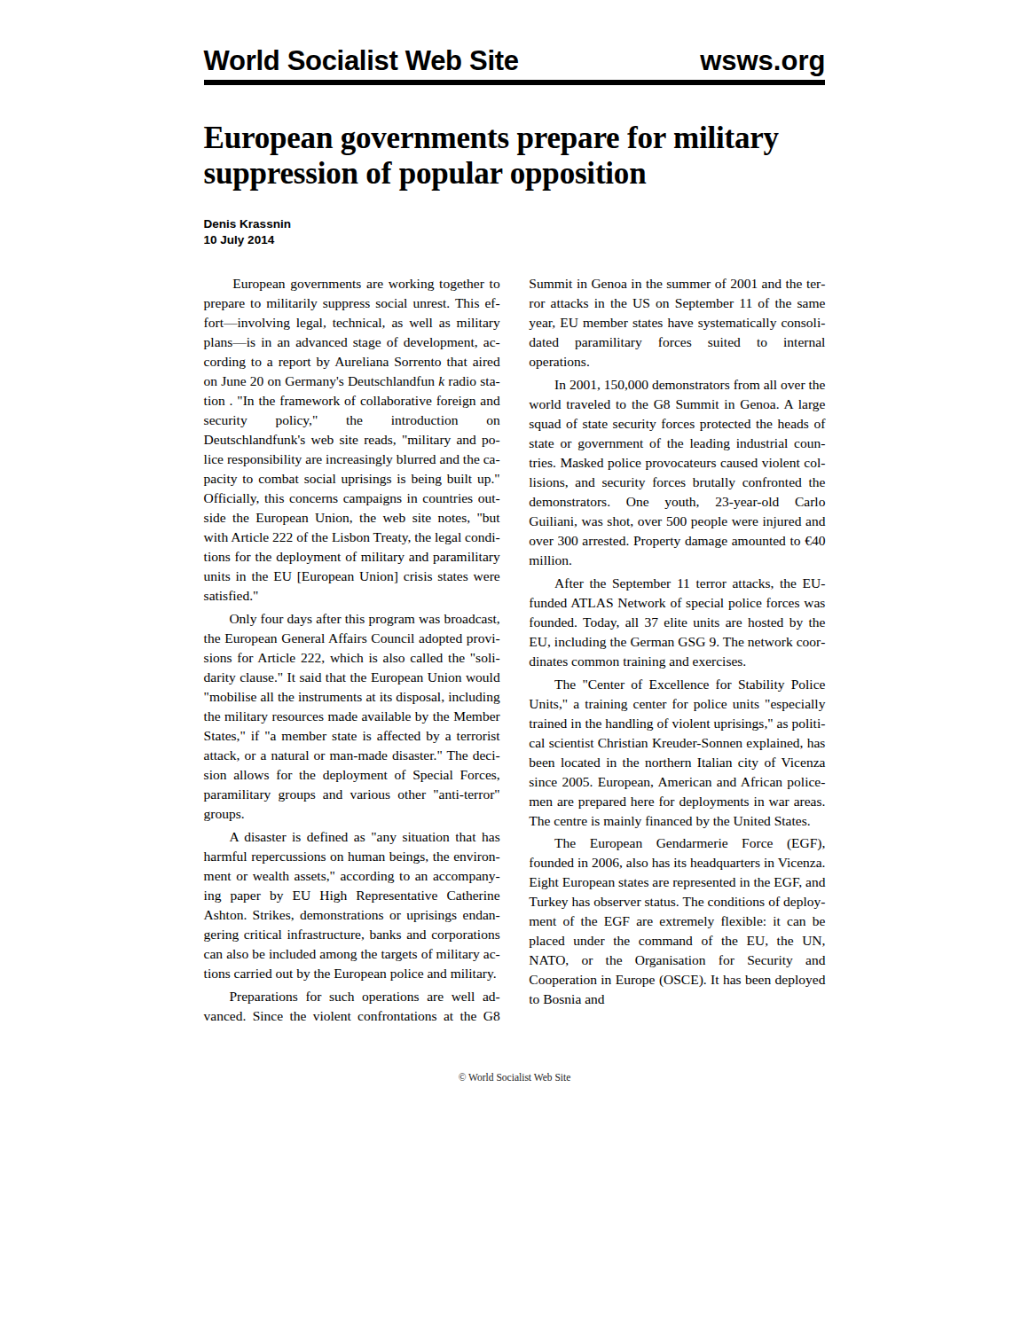World Socialist Web Site
wsws.org
European governments prepare for military suppression of popular opposition
Denis Krassnin
10 July 2014
European governments are working together to prepare to militarily suppress social unrest. This effort—involving legal, technical, as well as military plans—is in an advanced stage of development, according to a report by Aureliana Sorrento that aired on June 20 on Germany's Deutschlandfun k radio station . "In the framework of collaborative foreign and security policy," the introduction on Deutschlandfunk's web site reads, "military and police responsibility are increasingly blurred and the capacity to combat social uprisings is being built up." Officially, this concerns campaigns in countries outside the European Union, the web site notes, "but with Article 222 of the Lisbon Treaty, the legal conditions for the deployment of military and paramilitary units in the EU [European Union] crisis states were satisfied."
Only four days after this program was broadcast, the European General Affairs Council adopted provisions for Article 222, which is also called the "solidarity clause." It said that the European Union would "mobilise all the instruments at its disposal, including the military resources made available by the Member States," if "a member state is affected by a terrorist attack, or a natural or man-made disaster." The decision allows for the deployment of Special Forces, paramilitary groups and various other "anti-terror" groups.
A disaster is defined as "any situation that has harmful repercussions on human beings, the environment or wealth assets," according to an accompanying paper by EU High Representative Catherine Ashton. Strikes, demonstrations or uprisings endangering critical infrastructure, banks and corporations can also be included among the targets of military actions carried out by the European police and military.
Preparations for such operations are well advanced. Since the violent confrontations at the G8 Summit in Genoa in the summer of 2001 and the terror attacks in the US on September 11 of the same year, EU member states have systematically consolidated paramilitary forces suited to internal operations.
In 2001, 150,000 demonstrators from all over the world traveled to the G8 Summit in Genoa. A large squad of state security forces protected the heads of state or government of the leading industrial countries. Masked police provocateurs caused violent collisions, and security forces brutally confronted the demonstrators. One youth, 23-year-old Carlo Guiliani, was shot, over 500 people were injured and over 300 arrested. Property damage amounted to €40 million.
After the September 11 terror attacks, the EU-funded ATLAS Network of special police forces was founded. Today, all 37 elite units are hosted by the EU, including the German GSG 9. The network coordinates common training and exercises.
The "Center of Excellence for Stability Police Units," a training center for police units "especially trained in the handling of violent uprisings," as political scientist Christian Kreuder-Sonnen explained, has been located in the northern Italian city of Vicenza since 2005. European, American and African policemen are prepared here for deployments in war areas. The centre is mainly financed by the United States.
The European Gendarmerie Force (EGF), founded in 2006, also has its headquarters in Vicenza. Eight European states are represented in the EGF, and Turkey has observer status. The conditions of deployment of the EGF are extremely flexible: it can be placed under the command of the EU, the UN, NATO, or the Organisation for Security and Cooperation in Europe (OSCE). It has been deployed to Bosnia and
© World Socialist Web Site